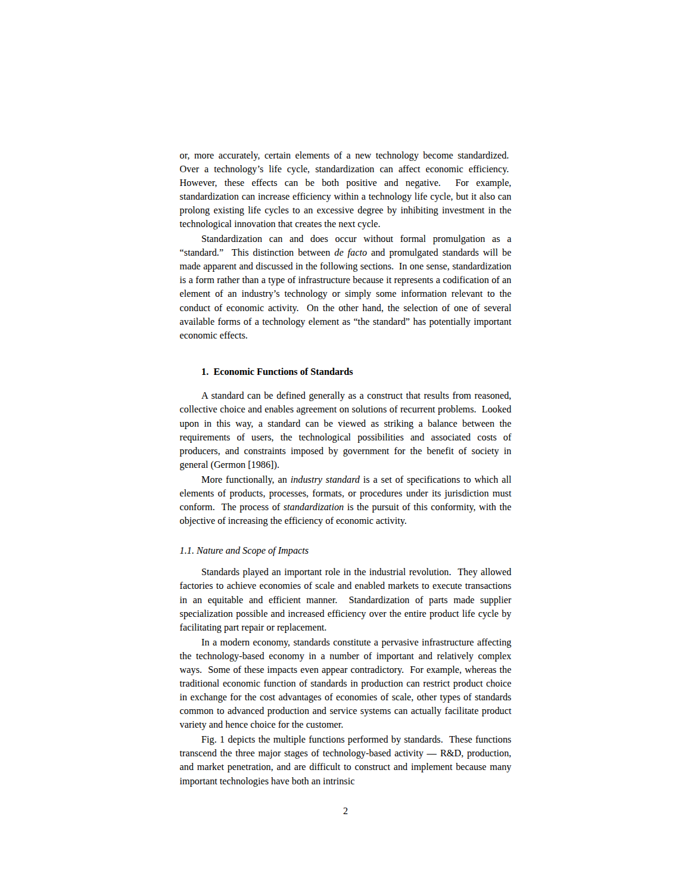or, more accurately, certain elements of a new technology become standardized. Over a technology’s life cycle, standardization can affect economic efficiency. However, these effects can be both positive and negative. For example, standardization can increase efficiency within a technology life cycle, but it also can prolong existing life cycles to an excessive degree by inhibiting investment in the technological innovation that creates the next cycle.
Standardization can and does occur without formal promulgation as a “standard.” This distinction between de facto and promulgated standards will be made apparent and discussed in the following sections. In one sense, standardization is a form rather than a type of infrastructure because it represents a codification of an element of an industry’s technology or simply some information relevant to the conduct of economic activity. On the other hand, the selection of one of several available forms of a technology element as “the standard” has potentially important economic effects.
1. Economic Functions of Standards
A standard can be defined generally as a construct that results from reasoned, collective choice and enables agreement on solutions of recurrent problems. Looked upon in this way, a standard can be viewed as striking a balance between the requirements of users, the technological possibilities and associated costs of producers, and constraints imposed by government for the benefit of society in general (Germon [1986]).
More functionally, an industry standard is a set of specifications to which all elements of products, processes, formats, or procedures under its jurisdiction must conform. The process of standardization is the pursuit of this conformity, with the objective of increasing the efficiency of economic activity.
1.1. Nature and Scope of Impacts
Standards played an important role in the industrial revolution. They allowed factories to achieve economies of scale and enabled markets to execute transactions in an equitable and efficient manner. Standardization of parts made supplier specialization possible and increased efficiency over the entire product life cycle by facilitating part repair or replacement.
In a modern economy, standards constitute a pervasive infrastructure affecting the technology-based economy in a number of important and relatively complex ways. Some of these impacts even appear contradictory. For example, whereas the traditional economic function of standards in production can restrict product choice in exchange for the cost advantages of economies of scale, other types of standards common to advanced production and service systems can actually facilitate product variety and hence choice for the customer.
Fig. 1 depicts the multiple functions performed by standards. These functions transcend the three major stages of technology-based activity — R&D, production, and market penetration, and are difficult to construct and implement because many important technologies have both an intrinsic
2